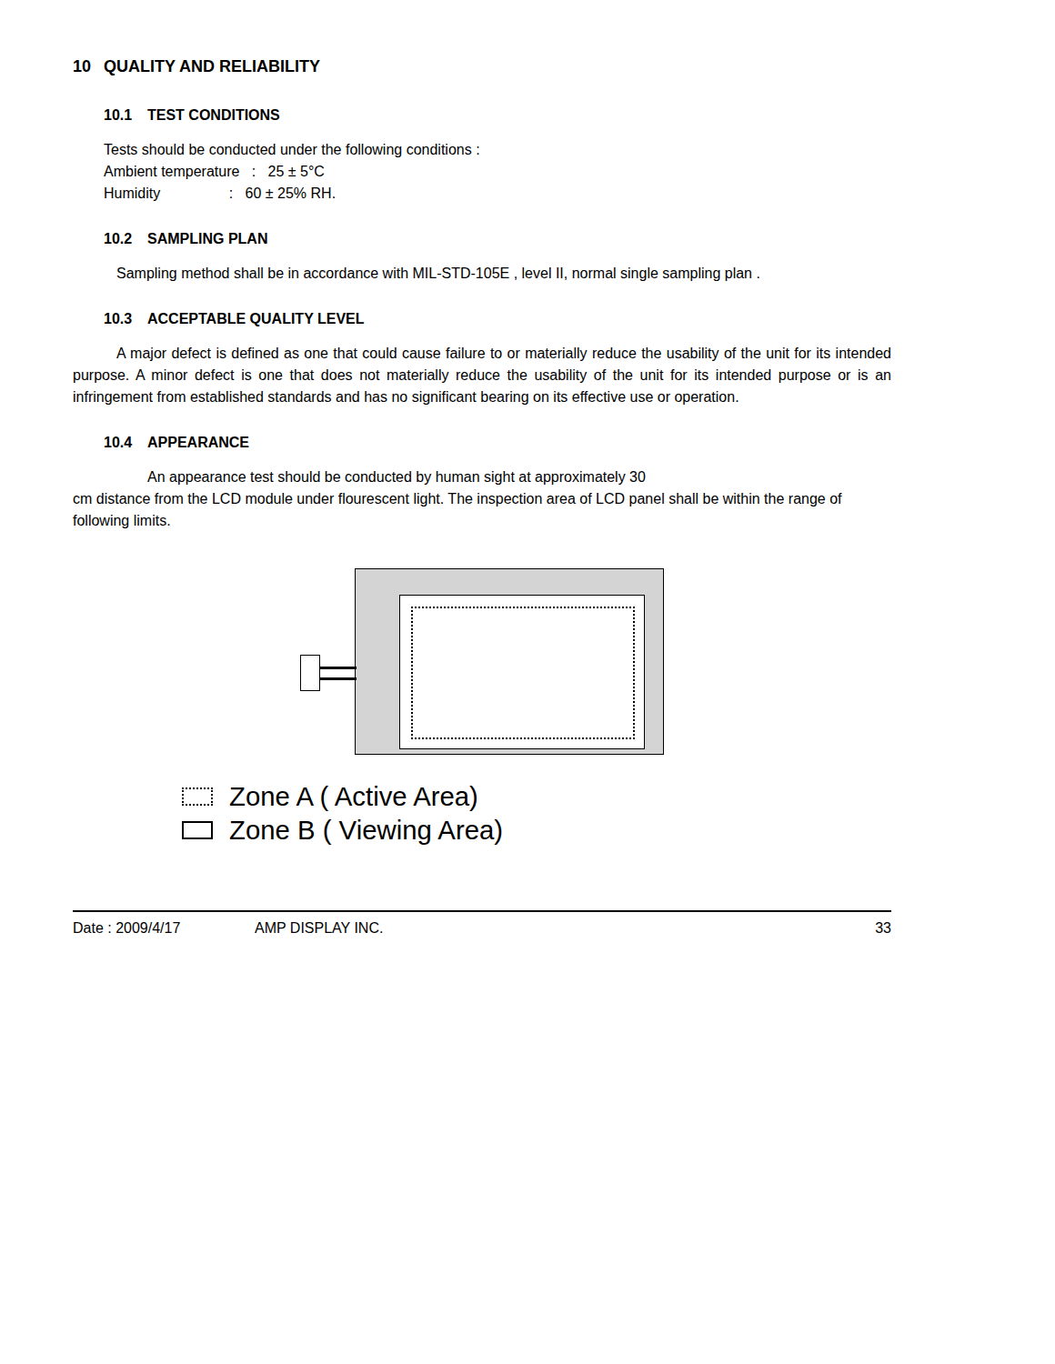10 QUALITY AND RELIABILITY
10.1 TEST CONDITIONS
Tests should be conducted under the following conditions :
Ambient temperature : 25 ± 5°C
Humidity : 60 ± 25% RH.
10.2 SAMPLING PLAN
Sampling method shall be in accordance with MIL-STD-105E , level II, normal single sampling plan .
10.3 ACCEPTABLE QUALITY LEVEL
A major defect is defined as one that could cause failure to or materially reduce the usability of the unit for its intended purpose. A minor defect is one that does not materially reduce the usability of the unit for its intended purpose or is an infringement from established standards and has no significant bearing on its effective use or operation.
10.4 APPEARANCE
An appearance test should be conducted by human sight at approximately 30
cm distance from the LCD module under flourescent light. The inspection area of LCD panel shall be within the range of following limits.
Zone A ( Active Area)
Zone B ( Viewing Area)
Date : 2009/4/17 AMP DISPLAY INC. 33